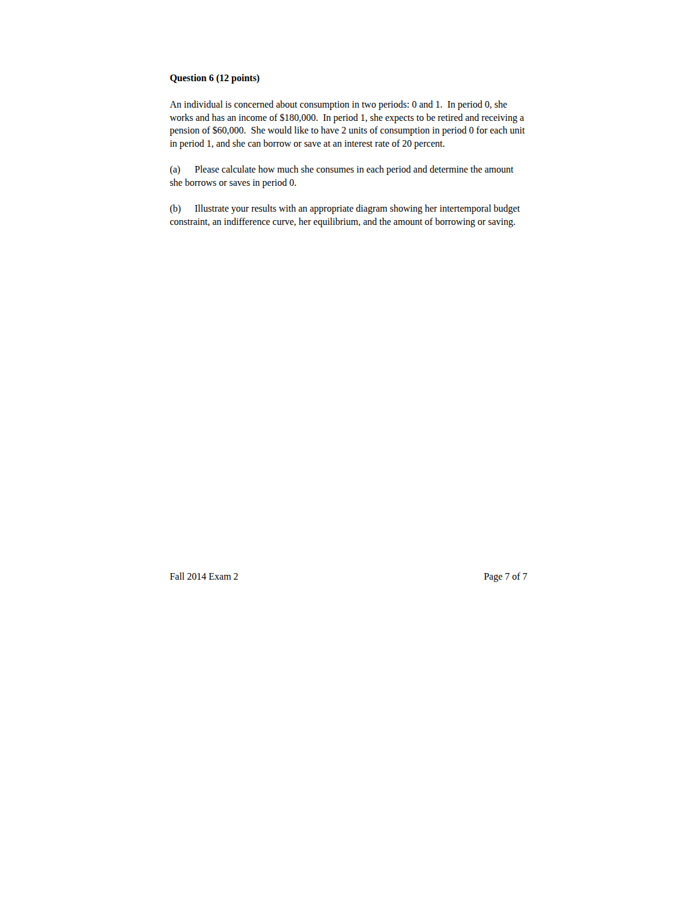Question 6 (12 points)
An individual is concerned about consumption in two periods: 0 and 1. In period 0, she works and has an income of $180,000. In period 1, she expects to be retired and receiving a pension of $60,000. She would like to have 2 units of consumption in period 0 for each unit in period 1, and she can borrow or save at an interest rate of 20 percent.
(a) Please calculate how much she consumes in each period and determine the amount she borrows or saves in period 0.
(b) Illustrate your results with an appropriate diagram showing her intertemporal budget constraint, an indifference curve, her equilibrium, and the amount of borrowing or saving.
Fall 2014 Exam 2 Page 7 of 7